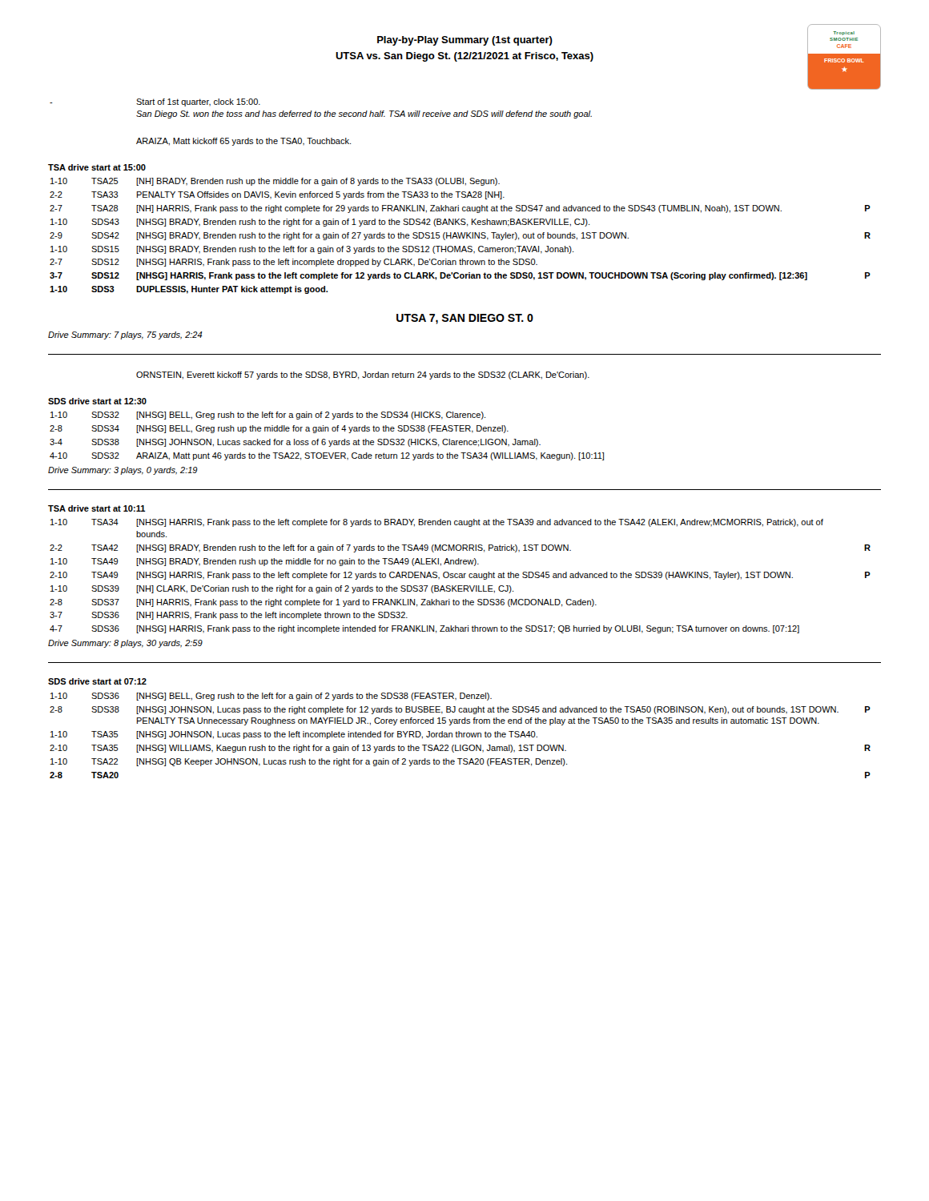Play-by-Play Summary (1st quarter)
UTSA vs. San Diego St. (12/21/2021 at Frisco, Texas)
Tropical
SMOOTHIE
CAFE
FRISCO BOWL
★
| - | | Start of 1st quarter, clock 15:00. San Diego St. won the toss and has deferred to the second half. TSA will receive and SDS will defend the south goal. | |
ARAIZA, Matt kickoff 65 yards to the TSA0, Touchback.
TSA drive start at 15:00
| 1-10 | TSA25 | [NH] BRADY, Brenden rush up the middle for a gain of 8 yards to the TSA33 (OLUBI, Segun). | |
| 2-2 | TSA33 | PENALTY TSA Offsides on DAVIS, Kevin enforced 5 yards from the TSA33 to the TSA28 [NH]. | |
| 2-7 | TSA28 | [NH] HARRIS, Frank pass to the right complete for 29 yards to FRANKLIN, Zakhari caught at the SDS47 and advanced to the SDS43 (TUMBLIN, Noah), 1ST DOWN. | P |
| 1-10 | SDS43 | [NHSG] BRADY, Brenden rush to the right for a gain of 1 yard to the SDS42 (BANKS, Keshawn;BASKERVILLE, CJ). | |
| 2-9 | SDS42 | [NHSG] BRADY, Brenden rush to the right for a gain of 27 yards to the SDS15 (HAWKINS, Tayler), out of bounds, 1ST DOWN. | R |
| 1-10 | SDS15 | [NHSG] BRADY, Brenden rush to the left for a gain of 3 yards to the SDS12 (THOMAS, Cameron;TAVAI, Jonah). | |
| 2-7 | SDS12 | [NHSG] HARRIS, Frank pass to the left incomplete dropped by CLARK, De'Corian thrown to the SDS0. | |
| 3-7 | SDS12 | [NHSG] HARRIS, Frank pass to the left complete for 12 yards to CLARK, De'Corian to the SDS0, 1ST DOWN, TOUCHDOWN TSA (Scoring play confirmed). [12:36] | P |
| 1-10 | SDS3 | DUPLESSIS, Hunter PAT kick attempt is good. | |
UTSA 7, SAN DIEGO ST. 0
Drive Summary: 7 plays, 75 yards, 2:24
ORNSTEIN, Everett kickoff 57 yards to the SDS8, BYRD, Jordan return 24 yards to the SDS32 (CLARK, De'Corian).
SDS drive start at 12:30
| 1-10 | SDS32 | [NHSG] BELL, Greg rush to the left for a gain of 2 yards to the SDS34 (HICKS, Clarence). | |
| 2-8 | SDS34 | [NHSG] BELL, Greg rush up the middle for a gain of 4 yards to the SDS38 (FEASTER, Denzel). | |
| 3-4 | SDS38 | [NHSG] JOHNSON, Lucas sacked for a loss of 6 yards at the SDS32 (HICKS, Clarence;LIGON, Jamal). | |
| 4-10 | SDS32 | ARAIZA, Matt punt 46 yards to the TSA22, STOEVER, Cade return 12 yards to the TSA34 (WILLIAMS, Kaegun). [10:11] | |
Drive Summary: 3 plays, 0 yards, 2:19
TSA drive start at 10:11
| 1-10 | TSA34 | [NHSG] HARRIS, Frank pass to the left complete for 8 yards to BRADY, Brenden caught at the TSA39 and advanced to the TSA42 (ALEKI, Andrew;MCMORRIS, Patrick), out of bounds. | |
| 2-2 | TSA42 | [NHSG] BRADY, Brenden rush to the left for a gain of 7 yards to the TSA49 (MCMORRIS, Patrick), 1ST DOWN. | R |
| 1-10 | TSA49 | [NHSG] BRADY, Brenden rush up the middle for no gain to the TSA49 (ALEKI, Andrew). | |
| 2-10 | TSA49 | [NHSG] HARRIS, Frank pass to the left complete for 12 yards to CARDENAS, Oscar caught at the SDS45 and advanced to the SDS39 (HAWKINS, Tayler), 1ST DOWN. | P |
| 1-10 | SDS39 | [NH] CLARK, De'Corian rush to the right for a gain of 2 yards to the SDS37 (BASKERVILLE, CJ). | |
| 2-8 | SDS37 | [NH] HARRIS, Frank pass to the right complete for 1 yard to FRANKLIN, Zakhari to the SDS36 (MCDONALD, Caden). | |
| 3-7 | SDS36 | [NH] HARRIS, Frank pass to the left incomplete thrown to the SDS32. | |
| 4-7 | SDS36 | [NHSG] HARRIS, Frank pass to the right incomplete intended for FRANKLIN, Zakhari thrown to the SDS17; QB hurried by OLUBI, Segun; TSA turnover on downs. [07:12] | |
Drive Summary: 8 plays, 30 yards, 2:59
SDS drive start at 07:12
| 1-10 | SDS36 | [NHSG] BELL, Greg rush to the left for a gain of 2 yards to the SDS38 (FEASTER, Denzel). | |
| 2-8 | SDS38 | [NHSG] JOHNSON, Lucas pass to the right complete for 12 yards to BUSBEE, BJ caught at the SDS45 and advanced to the TSA50 (ROBINSON, Ken), out of bounds, 1ST DOWN. PENALTY TSA Unnecessary Roughness on MAYFIELD JR., Corey enforced 15 yards from the end of the play at the TSA50 to the TSA35 and results in automatic 1ST DOWN. | P |
| 1-10 | TSA35 | [NHSG] JOHNSON, Lucas pass to the left incomplete intended for BYRD, Jordan thrown to the TSA40. | |
| 2-10 | TSA35 | [NHSG] WILLIAMS, Kaegun rush to the right for a gain of 13 yards to the TSA22 (LIGON, Jamal), 1ST DOWN. | R |
| 1-10 | TSA22 | [NHSG] QB Keeper JOHNSON, Lucas rush to the right for a gain of 2 yards to the TSA20 (FEASTER, Denzel). | |
| 2-8 | TSA20 | | P |